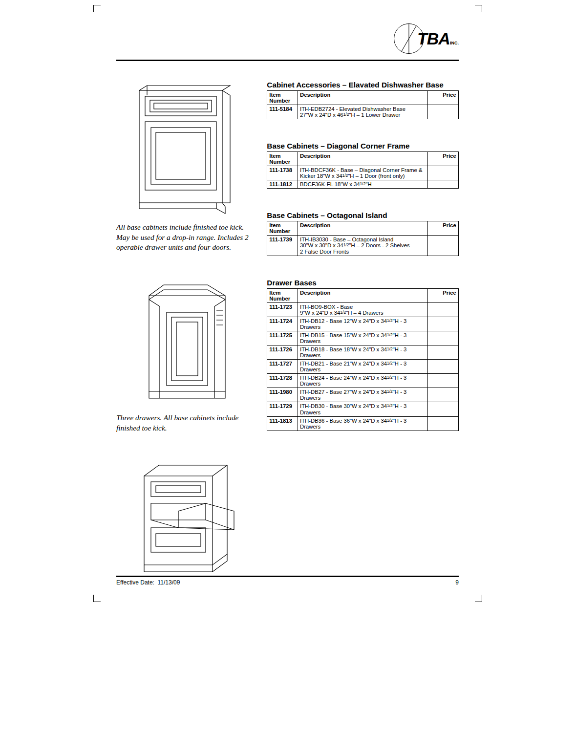TBAINC.
All base cabinets include finished toe kick. May be used for a drop-in range. Includes 2 operable drawer units and four doors.
Three drawers. All base cabinets include finished toe kick.
Cabinet Accessories – Elavated Dishwasher Base
| Item Number | Description | Price |
| --- | --- | --- |
| 111-5184 | ITH-EDB2724 - Elevated Dishwasher Base 27"W x 24"D x 46 1/2 "H – 1 Lower Drawer | |
Base Cabinets – Diagonal Corner Frame
| Item Number | Description | Price |
| --- | --- | --- |
| 111-1738 | ITH-BDCF36K - Base – Diagonal Corner Frame & Kicker 18"W x 34 1/2 "H – 1 Door (front only) | |
| 111-1812 | BDCF36K-FL 18"W x 34 1/2 "H | |
Base Cabinets – Octagonal Island
| Item Number | Description | Price |
| --- | --- | --- |
| 111-1739 | ITH-IB3030 - Base – Octagonal Island 30"W x 30"D x 34 1/2 "H – 2 Doors - 2 Shelves 2 False Door Fronts | |
Drawer Bases
| Item Number | Description | Price |
| --- | --- | --- |
| 111-1723 | ITH-BO9-BOX - Base 9"W x 24"D x 34 1/2 "H – 4 Drawers | |
| 111-1724 | ITH-DB12 - Base 12"W x 24"D x 34 1/2 "H - 3 Drawers | |
| 111-1725 | ITH-DB15 - Base 15"W x 24"D x 34 1/2 "H - 3 Drawers | |
| 111-1726 | ITH-DB18 - Base 18"W x 24"D x 34 1/2 "H - 3 Drawers | |
| 111-1727 | ITH-DB21 - Base 21"W x 24"D x 34 1/2 "H - 3 Drawers | |
| 111-1728 | ITH-DB24 - Base 24"W x 24"D x 34 1/2 "H - 3 Drawers | |
| 111-1980 | ITH-DB27 - Base 27"W x 24"D x 34 1/2 "H - 3 Drawers | |
| 111-1729 | ITH-DB30 - Base 30"W x 24"D x 34 1/2 "H - 3 Drawers | |
| 111-1813 | ITH-DB36 - Base 36"W x 24"D x 34 1/2 "H - 3 Drawers | |
Effective Date: 11/13/09 9